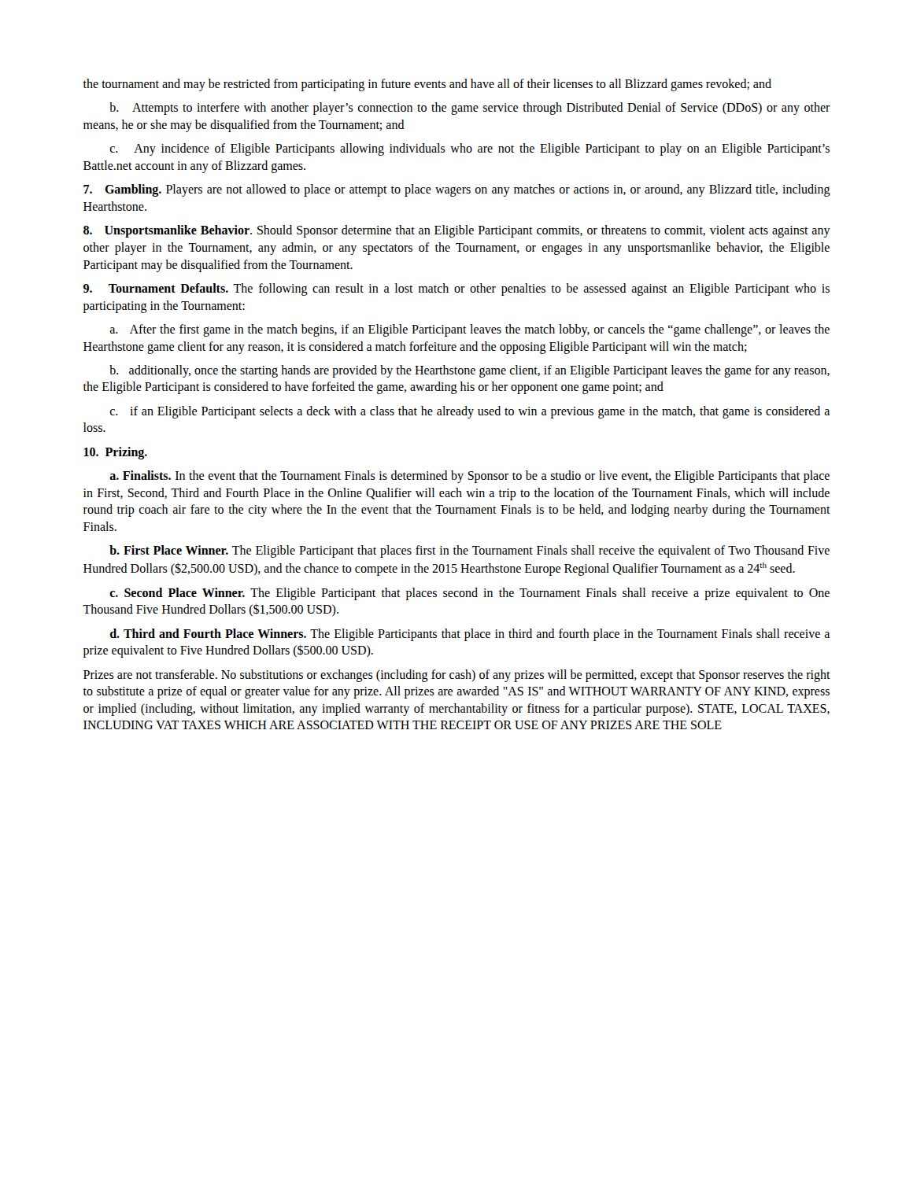the tournament and may be restricted from participating in future events and have all of their licenses to all Blizzard games revoked; and
b. Attempts to interfere with another player’s connection to the game service through Distributed Denial of Service (DDoS) or any other means, he or she may be disqualified from the Tournament; and
c. Any incidence of Eligible Participants allowing individuals who are not the Eligible Participant to play on an Eligible Participant’s Battle.net account in any of Blizzard games.
7. Gambling. Players are not allowed to place or attempt to place wagers on any matches or actions in, or around, any Blizzard title, including Hearthstone.
8. Unsportsmanlike Behavior. Should Sponsor determine that an Eligible Participant commits, or threatens to commit, violent acts against any other player in the Tournament, any admin, or any spectators of the Tournament, or engages in any unsportsmanlike behavior, the Eligible Participant may be disqualified from the Tournament.
9. Tournament Defaults. The following can result in a lost match or other penalties to be assessed against an Eligible Participant who is participating in the Tournament:
a. After the first game in the match begins, if an Eligible Participant leaves the match lobby, or cancels the “game challenge”, or leaves the Hearthstone game client for any reason, it is considered a match forfeiture and the opposing Eligible Participant will win the match;
b. additionally, once the starting hands are provided by the Hearthstone game client, if an Eligible Participant leaves the game for any reason, the Eligible Participant is considered to have forfeited the game, awarding his or her opponent one game point; and
c. if an Eligible Participant selects a deck with a class that he already used to win a previous game in the match, that game is considered a loss.
10. Prizing.
a. Finalists. In the event that the Tournament Finals is determined by Sponsor to be a studio or live event, the Eligible Participants that place in First, Second, Third and Fourth Place in the Online Qualifier will each win a trip to the location of the Tournament Finals, which will include round trip coach air fare to the city where the In the event that the Tournament Finals is to be held, and lodging nearby during the Tournament Finals.
b. First Place Winner. The Eligible Participant that places first in the Tournament Finals shall receive the equivalent of Two Thousand Five Hundred Dollars ($2,500.00 USD), and the chance to compete in the 2015 Hearthstone Europe Regional Qualifier Tournament as a 24th seed.
c. Second Place Winner. The Eligible Participant that places second in the Tournament Finals shall receive a prize equivalent to One Thousand Five Hundred Dollars ($1,500.00 USD).
d. Third and Fourth Place Winners. The Eligible Participants that place in third and fourth place in the Tournament Finals shall receive a prize equivalent to Five Hundred Dollars ($500.00 USD).
Prizes are not transferable. No substitutions or exchanges (including for cash) of any prizes will be permitted, except that Sponsor reserves the right to substitute a prize of equal or greater value for any prize. All prizes are awarded "AS IS" and WITHOUT WARRANTY OF ANY KIND, express or implied (including, without limitation, any implied warranty of merchantability or fitness for a particular purpose). STATE, LOCAL TAXES, INCLUDING VAT TAXES WHICH ARE ASSOCIATED WITH THE RECEIPT OR USE OF ANY PRIZES ARE THE SOLE